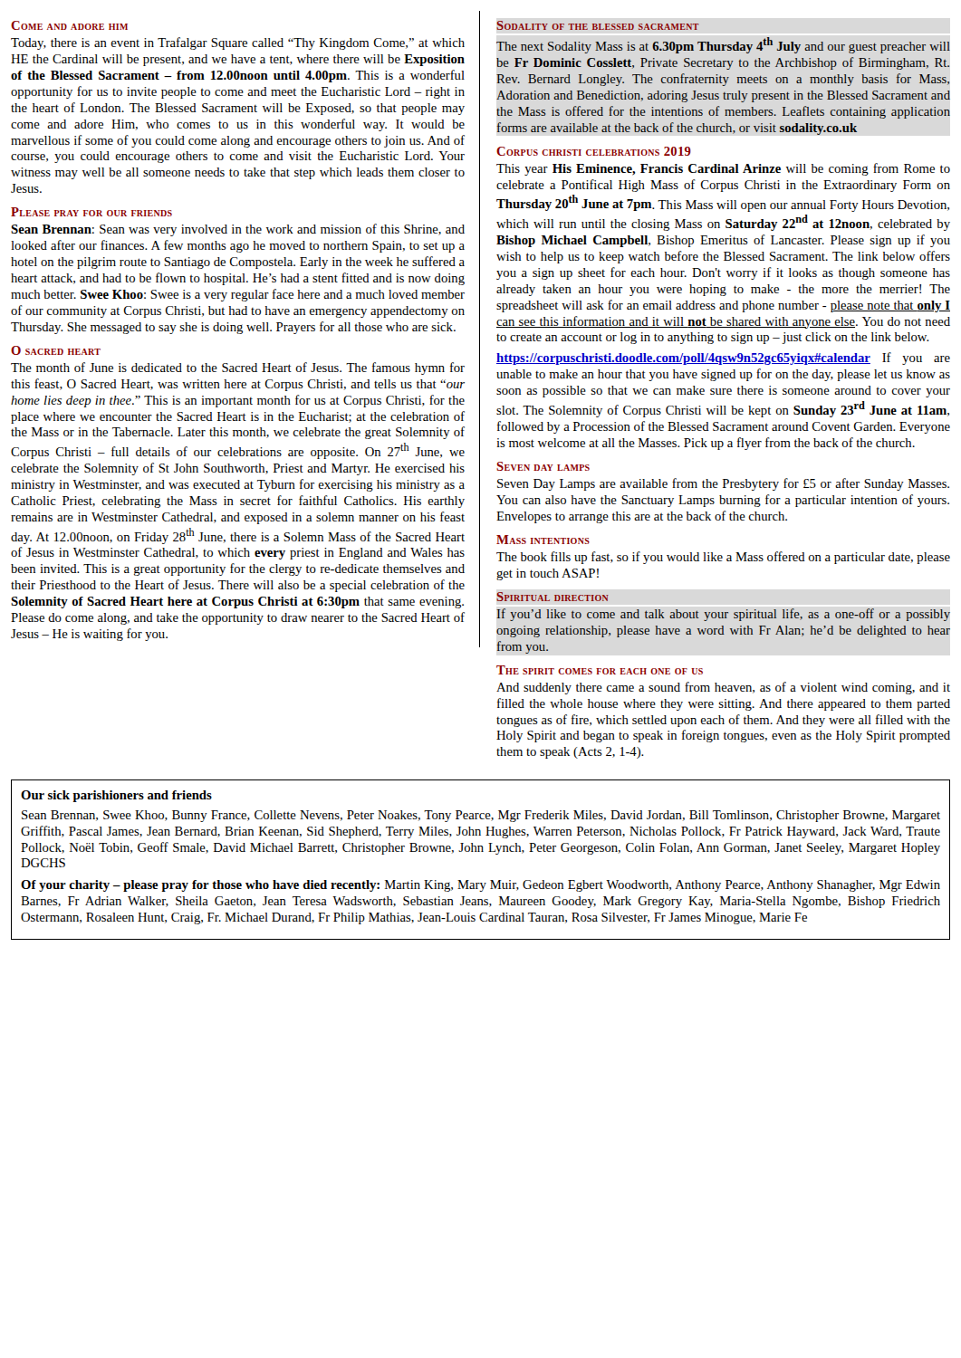Come and adore him
Today, there is an event in Trafalgar Square called “Thy Kingdom Come,” at which HE the Cardinal will be present, and we have a tent, where there will be Exposition of the Blessed Sacrament – from 12.00noon until 4.00pm. This is a wonderful opportunity for us to invite people to come and meet the Eucharistic Lord – right in the heart of London. The Blessed Sacrament will be Exposed, so that people may come and adore Him, who comes to us in this wonderful way. It would be marvellous if some of you could come along and encourage others to join us. And of course, you could encourage others to come and visit the Eucharistic Lord. Your witness may well be all someone needs to take that step which leads them closer to Jesus.
Please pray for our friends
Sean Brennan: Sean was very involved in the work and mission of this Shrine, and looked after our finances. A few months ago he moved to northern Spain, to set up a hotel on the pilgrim route to Santiago de Compostela. Early in the week he suffered a heart attack, and had to be flown to hospital. He’s had a stent fitted and is now doing much better. Swee Khoo: Swee is a very regular face here and a much loved member of our community at Corpus Christi, but had to have an emergency appendectomy on Thursday. She messaged to say she is doing well. Prayers for all those who are sick.
O Sacred Heart
The month of June is dedicated to the Sacred Heart of Jesus. The famous hymn for this feast, O Sacred Heart, was written here at Corpus Christi, and tells us that “our home lies deep in thee.” This is an important month for us at Corpus Christi, for the place where we encounter the Sacred Heart is in the Eucharist; at the celebration of the Mass or in the Tabernacle. Later this month, we celebrate the great Solemnity of Corpus Christi – full details of our celebrations are opposite. On 27th June, we celebrate the Solemnity of St John Southworth, Priest and Martyr. He exercised his ministry in Westminster, and was executed at Tyburn for exercising his ministry as a Catholic Priest, celebrating the Mass in secret for faithful Catholics. His earthly remains are in Westminster Cathedral, and exposed in a solemn manner on his feast day. At 12.00noon, on Friday 28th June, there is a Solemn Mass of the Sacred Heart of Jesus in Westminster Cathedral, to which every priest in England and Wales has been invited. This is a great opportunity for the clergy to re-dedicate themselves and their Priesthood to the Heart of Jesus. There will also be a special celebration of the Solemnity of Sacred Heart here at Corpus Christi at 6:30pm that same evening. Please do come along, and take the opportunity to draw nearer to the Sacred Heart of Jesus – He is waiting for you.
Sodality of the Blessed Sacrament
The next Sodality Mass is at 6.30pm Thursday 4th July and our guest preacher will be Fr Dominic Cosslett, Private Secretary to the Archbishop of Birmingham, Rt. Rev. Bernard Longley. The confraternity meets on a monthly basis for Mass, Adoration and Benediction, adoring Jesus truly present in the Blessed Sacrament and the Mass is offered for the intentions of members. Leaflets containing application forms are available at the back of the church, or visit sodality.co.uk
Corpus Christi Celebrations 2019
This year His Eminence, Francis Cardinal Arinze will be coming from Rome to celebrate a Pontifical High Mass of Corpus Christi in the Extraordinary Form on Thursday 20th June at 7pm. This Mass will open our annual Forty Hours Devotion, which will run until the closing Mass on Saturday 22nd at 12noon, celebrated by Bishop Michael Campbell, Bishop Emeritus of Lancaster. Please sign up if you wish to help us to keep watch before the Blessed Sacrament. The link below offers you a sign up sheet for each hour. Don't worry if it looks as though someone has already taken an hour you were hoping to make - the more the merrier! The spreadsheet will ask for an email address and phone number - please note that only I can see this information and it will not be shared with anyone else. You do not need to create an account or log in to anything to sign up – just click on the link below.
https://corpuschristi.doodle.com/poll/4qsw9n52gc65yiqx#calendar If you are unable to make an hour that you have signed up for on the day, please let us know as soon as possible so that we can make sure there is someone around to cover your slot. The Solemnity of Corpus Christi will be kept on Sunday 23rd June at 11am, followed by a Procession of the Blessed Sacrament around Covent Garden. Everyone is most welcome at all the Masses. Pick up a flyer from the back of the church.
Seven Day Lamps
Seven Day Lamps are available from the Presbytery for £5 or after Sunday Masses. You can also have the Sanctuary Lamps burning for a particular intention of yours. Envelopes to arrange this are at the back of the church.
Mass Intentions
The book fills up fast, so if you would like a Mass offered on a particular date, please get in touch ASAP!
Spiritual Direction
If you’d like to come and talk about your spiritual life, as a one-off or a possibly ongoing relationship, please have a word with Fr Alan; he’d be delighted to hear from you.
The Spirit comes for each one of us
And suddenly there came a sound from heaven, as of a violent wind coming, and it filled the whole house where they were sitting. And there appeared to them parted tongues as of fire, which settled upon each of them. And they were all filled with the Holy Spirit and began to speak in foreign tongues, even as the Holy Spirit prompted them to speak (Acts 2, 1-4).
Our sick parishioners and friends
Sean Brennan, Swee Khoo, Bunny France, Collette Nevens, Peter Noakes, Tony Pearce, Mgr Frederik Miles, David Jordan, Bill Tomlinson, Christopher Browne, Margaret Griffith, Pascal James, Jean Bernard, Brian Keenan, Sid Shepherd, Terry Miles, John Hughes, Warren Peterson, Nicholas Pollock, Fr Patrick Hayward, Jack Ward, Traute Pollock, Noël Tobin, Geoff Smale, David Michael Barrett, Christopher Browne, John Lynch, Peter Georgeson, Colin Folan, Ann Gorman, Janet Seeley, Margaret Hopley DGCHS
Of your charity – please pray for those who have died recently: Martin King, Mary Muir, Gedeon Egbert Woodworth, Anthony Pearce, Anthony Shanagher, Mgr Edwin Barnes, Fr Adrian Walker, Sheila Gaeton, Jean Teresa Wadsworth, Sebastian Jeans, Maureen Goodey, Mark Gregory Kay, Maria-Stella Ngombe, Bishop Friedrich Ostermann, Rosaleen Hunt, Craig, Fr. Michael Durand, Fr Philip Mathias, Jean-Louis Cardinal Tauran, Rosa Silvester, Fr James Minogue, Marie Fe